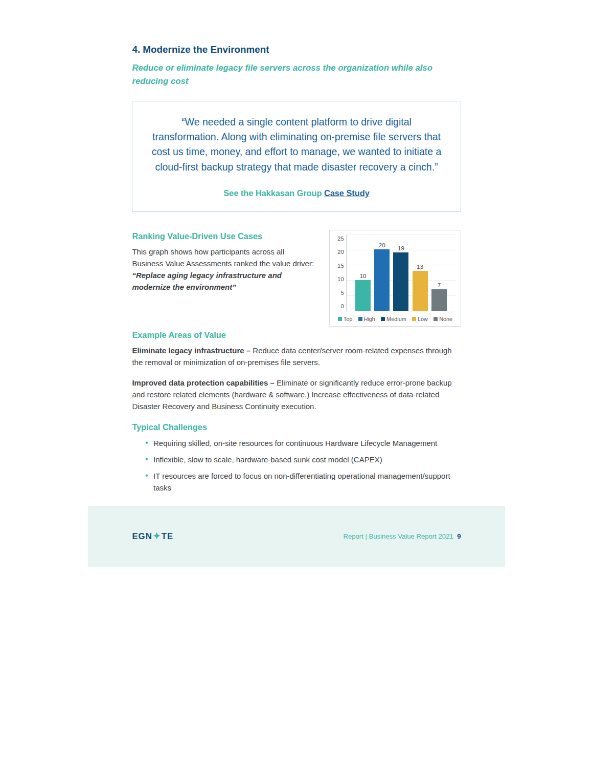4. Modernize the Environment
Reduce or eliminate legacy file servers across the organization while also reducing cost
“We needed a single content platform to drive digital transformation. Along with eliminating on-premise file servers that cost us time, money, and effort to manage, we wanted to initiate a cloud-first backup strategy that made disaster recovery a cinch.”
See the Hakkasan Group Case Study
Ranking Value-Driven Use Cases
This graph shows how participants across all Business Value Assessments ranked the value driver: “Replace aging legacy infrastructure and modernize the environment”
25
20
15
10
5
0
10
20
19
13
7
Top High Medium Low None
Example Areas of Value
Eliminate legacy infrastructure – Reduce data center/server room-related expenses through the removal or minimization of on-premises file servers.
Improved data protection capabilities – Eliminate or significantly reduce error-prone backup and restore related elements (hardware & software.) Increase effectiveness of data-related Disaster Recovery and Business Continuity execution.
Typical Challenges
Requiring skilled, on-site resources for continuous Hardware Lifecycle Management
Inflexible, slow to scale, hardware-based sunk cost model (CAPEX)
IT resources are forced to focus on non-differentiating operational management/support tasks
EGN✦TE
Report | Business Value Report 2021 9